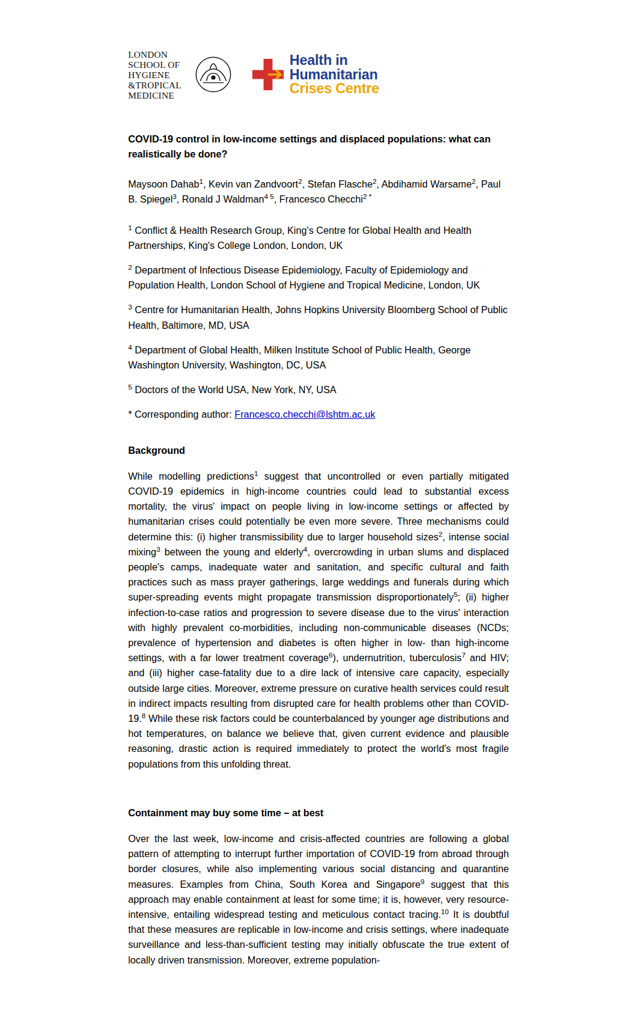London School of Hygiene &Tropical Medicine
Health in
Humanitarian
Crises Centre
COVID-19 control in low-income settings and displaced populations: what can realistically be done?
Maysoon Dahab1, Kevin van Zandvoort2, Stefan Flasche2, Abdihamid Warsame2, Paul B. Spiegel3, Ronald J Waldman4 5, Francesco Checchi2 *
1 Conflict & Health Research Group, King's Centre for Global Health and Health Partnerships, King's College London, London, UK
2 Department of Infectious Disease Epidemiology, Faculty of Epidemiology and Population Health, London School of Hygiene and Tropical Medicine, London, UK
3 Centre for Humanitarian Health, Johns Hopkins University Bloomberg School of Public Health, Baltimore, MD, USA
4 Department of Global Health, Milken Institute School of Public Health, George Washington University, Washington, DC, USA
5 Doctors of the World USA, New York, NY, USA
* Corresponding author: Francesco.checchi@lshtm.ac.uk
Background
While modelling predictions1 suggest that uncontrolled or even partially mitigated COVID-19 epidemics in high-income countries could lead to substantial excess mortality, the virus' impact on people living in low-income settings or affected by humanitarian crises could potentially be even more severe. Three mechanisms could determine this: (i) higher transmissibility due to larger household sizes2, intense social mixing3 between the young and elderly4, overcrowding in urban slums and displaced people's camps, inadequate water and sanitation, and specific cultural and faith practices such as mass prayer gatherings, large weddings and funerals during which super-spreading events might propagate transmission disproportionately5; (ii) higher infection-to-case ratios and progression to severe disease due to the virus' interaction with highly prevalent co-morbidities, including non-communicable diseases (NCDs; prevalence of hypertension and diabetes is often higher in low- than high-income settings, with a far lower treatment coverage6), undernutrition, tuberculosis7 and HIV; and (iii) higher case-fatality due to a dire lack of intensive care capacity, especially outside large cities. Moreover, extreme pressure on curative health services could result in indirect impacts resulting from disrupted care for health problems other than COVID-19.8 While these risk factors could be counterbalanced by younger age distributions and hot temperatures, on balance we believe that, given current evidence and plausible reasoning, drastic action is required immediately to protect the world's most fragile populations from this unfolding threat.
Containment may buy some time – at best
Over the last week, low-income and crisis-affected countries are following a global pattern of attempting to interrupt further importation of COVID-19 from abroad through border closures, while also implementing various social distancing and quarantine measures. Examples from China, South Korea and Singapore9 suggest that this approach may enable containment at least for some time; it is, however, very resource-intensive, entailing widespread testing and meticulous contact tracing.10 It is doubtful that these measures are replicable in low-income and crisis settings, where inadequate surveillance and less-than-sufficient testing may initially obfuscate the true extent of locally driven transmission. Moreover, extreme population-